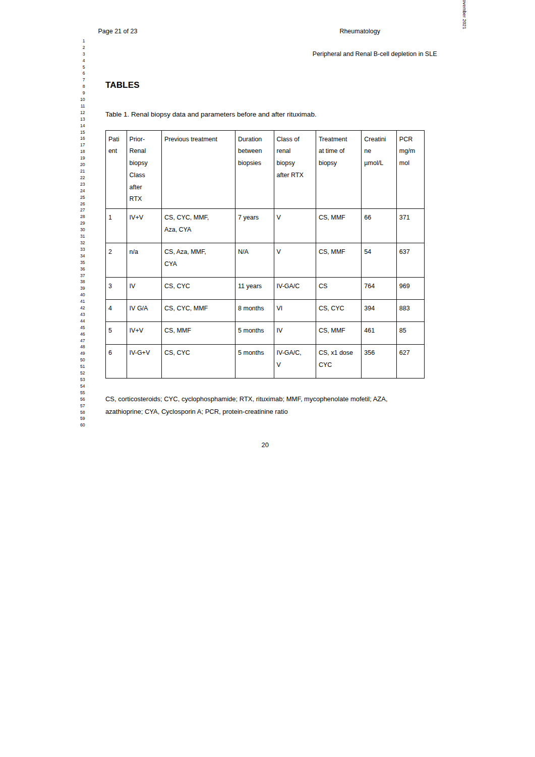12345 678910 1112131415 1617181920 2122232425 2627282930 3132333435 3637383940 4142434445 4647484950 5152535455 5657585960
Downloaded from https://academic.oup.com/rheumatology/advance-article/doi/10.1093/rheumatology/keab827/6425690 by Catherine Sharp user on 22 November 2021
Page 21 of 23
Rheumatology
Peripheral and Renal B-cell depletion in SLE
TABLES
Table 1. Renal biopsy data and parameters before and after rituximab.
| Pati ent | Prior- Renal biopsy Class after RTX | Previous treatment | Duration between biopsies | Class of renal biopsy after RTX | Treatment at time of biopsy | Creatini ne µmol/L | PCR mg/m mol |
| --- | --- | --- | --- | --- | --- | --- | --- |
| 1 | IV+V | CS, CYC, MMF, Aza, CYA | 7 years | V | CS, MMF | 66 | 371 |
| 2 | n/a | CS, Aza, MMF, CYA | N/A | V | CS, MMF | 54 | 637 |
| 3 | IV | CS, CYC | 11 years | IV-GA/C | CS | 764 | 969 |
| 4 | IV G/A | CS, CYC, MMF | 8 months | VI | CS, CYC | 394 | 883 |
| 5 | IV+V | CS, MMF | 5 months | IV | CS, MMF | 461 | 85 |
| 6 | IV-G+V | CS, CYC | 5 months | IV-GA/C, V | CS, x1 dose CYC | 356 | 627 |
CS, corticosteroids; CYC, cyclophosphamide; RTX, rituximab; MMF, mycophenolate mofetil; AZA, azathioprine; CYA, Cyclosporin A; PCR, protein-creatinine ratio
20